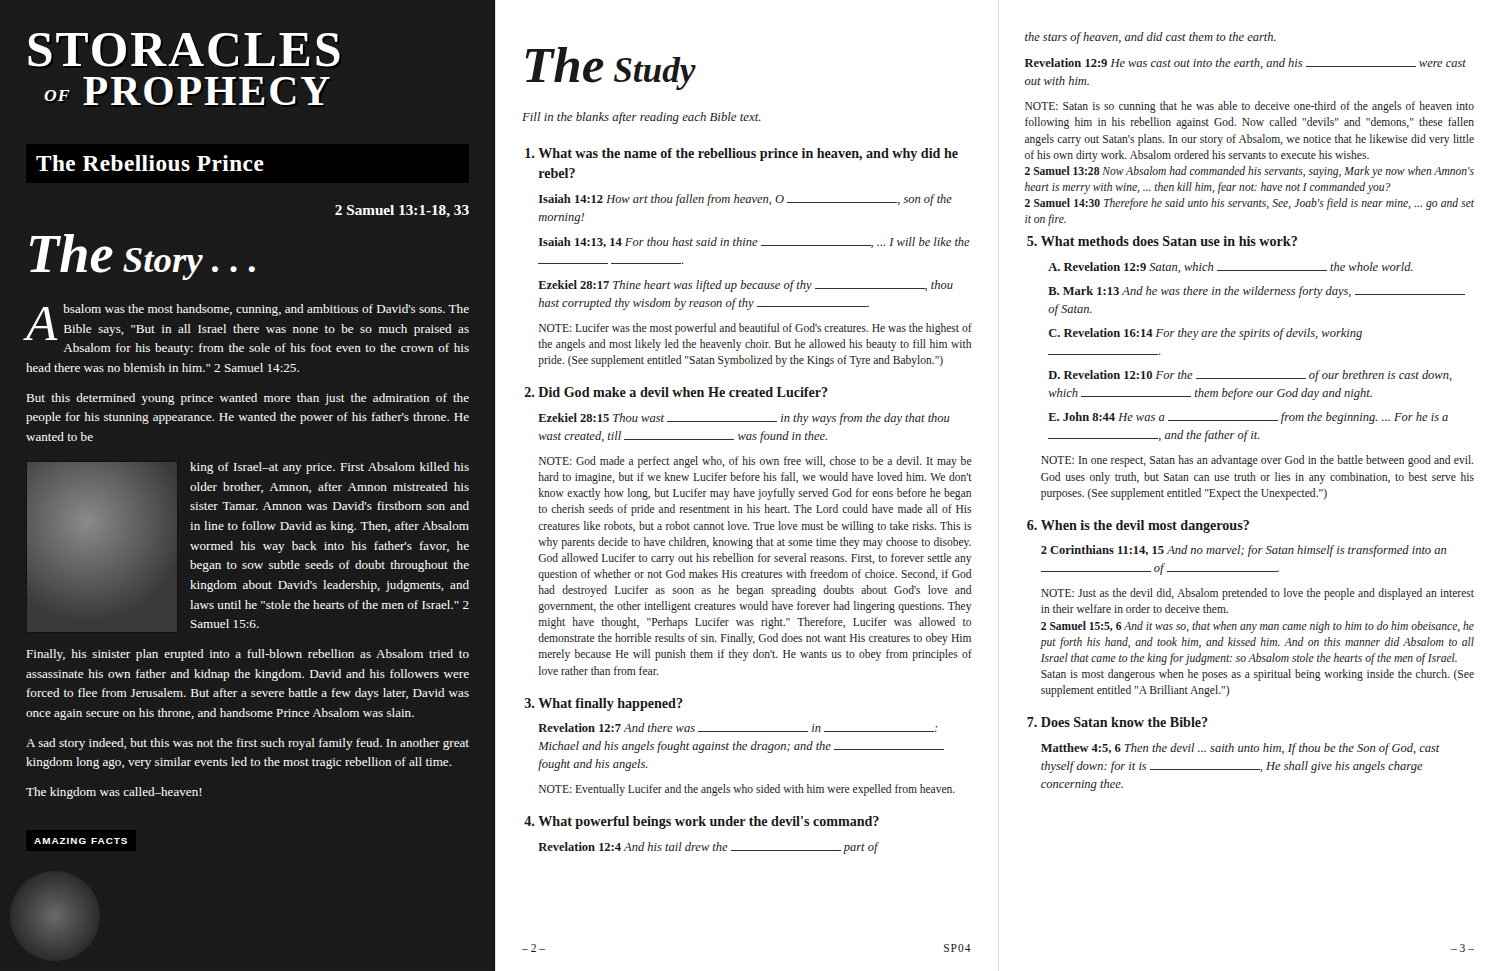STORACLES OF PROPHECY
The Rebellious Prince
2 Samuel 13:1-18, 33
The Story . . .
Absalom was the most handsome, cunning, and ambitious of David's sons. The Bible says, "But in all Israel there was none to be so much praised as Absalom for his beauty: from the sole of his foot even to the crown of his head there was no blemish in him." 2 Samuel 14:25.
But this determined young prince wanted more than just the admiration of the people for his stunning appearance. He wanted the power of his father's throne. He wanted to be
king of Israel–at any price. First Absalom killed his older brother, Amnon, after Amnon mistreated his sister Tamar. Amnon was David's firstborn son and in line to follow David as king. Then, after Absalom wormed his way back into his father's favor, he began to sow subtle seeds of doubt throughout the kingdom about David's leadership, judgments, and laws until he "stole the hearts of the men of Israel." 2 Samuel 15:6.
Finally, his sinister plan erupted into a full-blown rebellion as Absalom tried to assassinate his own father and kidnap the kingdom. David and his followers were forced to flee from Jerusalem. But after a severe battle a few days later, David was once again secure on his throne, and handsome Prince Absalom was slain.
A sad story indeed, but this was not the first such royal family feud. In another great kingdom long ago, very similar events led to the most tragic rebellion of all time.
The kingdom was called–heaven!
AMAZING FACTS
The Study
Fill in the blanks after reading each Bible text.
What was the name of the rebellious prince in heaven, and why did he rebel?
Isaiah 14:12 How art thou fallen from heaven, O , son of the morning!
Isaiah 14:13, 14 For thou hast said in thine , ... I will be like the .
Ezekiel 28:17 Thine heart was lifted up because of thy , thou hast corrupted thy wisdom by reason of thy .
NOTE: Lucifer was the most powerful and beautiful of God's creatures. He was the highest of the angels and most likely led the heavenly choir. But he allowed his beauty to fill him with pride. (See supplement entitled "Satan Symbolized by the Kings of Tyre and Babylon.")
Did God make a devil when He created Lucifer?
Ezekiel 28:15 Thou wast in thy ways from the day that thou wast created, till was found in thee.
NOTE: God made a perfect angel who, of his own free will, chose to be a devil. It may be hard to imagine, but if we knew Lucifer before his fall, we would have loved him. We don't know exactly how long, but Lucifer may have joyfully served God for eons before he began to cherish seeds of pride and resentment in his heart. The Lord could have made all of His creatures like robots, but a robot cannot love. True love must be willing to take risks. This is why parents decide to have children, knowing that at some time they may choose to disobey. God allowed Lucifer to carry out his rebellion for several reasons. First, to forever settle any question of whether or not God makes His creatures with freedom of choice. Second, if God had destroyed Lucifer as soon as he began spreading doubts about God's love and government, the other intelligent creatures would have forever had lingering questions. They might have thought, "Perhaps Lucifer was right." Therefore, Lucifer was allowed to demonstrate the horrible results of sin. Finally, God does not want His creatures to obey Him merely because He will punish them if they don't. He wants us to obey from principles of love rather than from fear.
What finally happened?
Revelation 12:7 And there was in : Michael and his angels fought against the dragon; and the fought and his angels.
NOTE: Eventually Lucifer and the angels who sided with him were expelled from heaven.
What powerful beings work under the devil's command?
Revelation 12:4 And his tail drew the part of
– 2 – SP04
the stars of heaven, and did cast them to the earth.
Revelation 12:9 He was cast out into the earth, and his were cast out with him.
NOTE: Satan is so cunning that he was able to deceive one-third of the angels of heaven into following him in his rebellion against God. Now called "devils" and "demons," these fallen angels carry out Satan's plans. In our story of Absalom, we notice that he likewise did very little of his own dirty work. Absalom ordered his servants to execute his wishes.
2 Samuel 13:28 Now Absalom had commanded his servants, saying, Mark ye now when Amnon's heart is merry with wine, ... then kill him, fear not: have not I commanded you?
2 Samuel 14:30 Therefore he said unto his servants, See, Joab's field is near mine, ... go and set it on fire.
What methods does Satan use in his work?
A. Revelation 12:9 Satan, which the whole world.
B. Mark 1:13 And he was there in the wilderness forty days, of Satan.
C. Revelation 16:14 For they are the spirits of devils, working .
D. Revelation 12:10 For the of our brethren is cast down, which them before our God day and night.
E. John 8:44 He was a from the beginning. ... For he is a , and the father of it.
NOTE: In one respect, Satan has an advantage over God in the battle between good and evil. God uses only truth, but Satan can use truth or lies in any combination, to best serve his purposes. (See supplement entitled "Expect the Unexpected.")
When is the devil most dangerous?
2 Corinthians 11:14, 15 And no marvel; for Satan himself is transformed into an of .
NOTE: Just as the devil did, Absalom pretended to love the people and displayed an interest in their welfare in order to deceive them.
2 Samuel 15:5, 6 And it was so, that when any man came nigh to him to do him obeisance, he put forth his hand, and took him, and kissed him. And on this manner did Absalom to all Israel that came to the king for judgment: so Absalom stole the hearts of the men of Israel.
Satan is most dangerous when he poses as a spiritual being working inside the church. (See supplement entitled "A Brilliant Angel.")
Does Satan know the Bible?
Matthew 4:5, 6 Then the devil ... saith unto him, If thou be the Son of God, cast thyself down: for it is , He shall give his angels charge concerning thee.
– 3 –